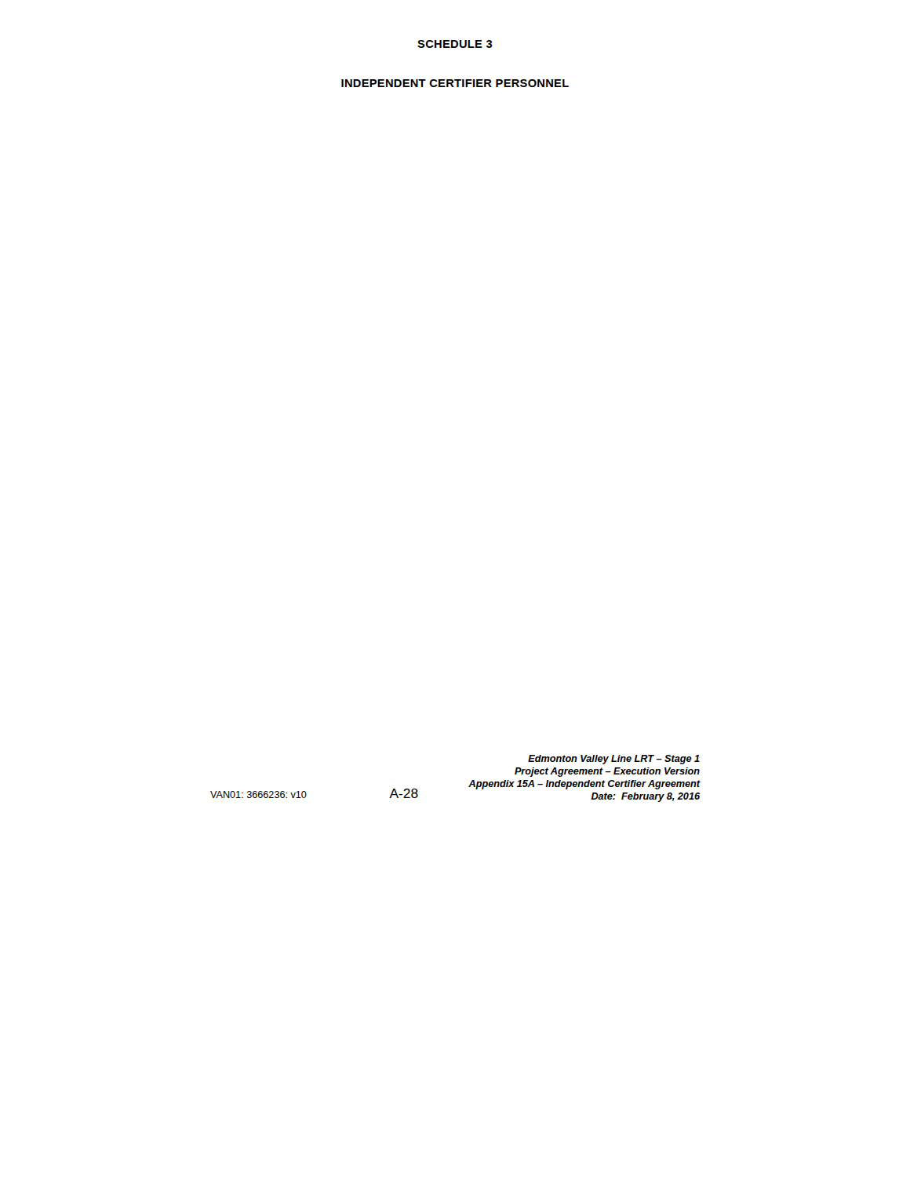SCHEDULE 3
INDEPENDENT CERTIFIER PERSONNEL
VAN01: 3666236: v10
A-28
Edmonton Valley Line LRT – Stage 1
Project Agreement – Execution Version
Appendix 15A – Independent Certifier Agreement
Date: February 8, 2016